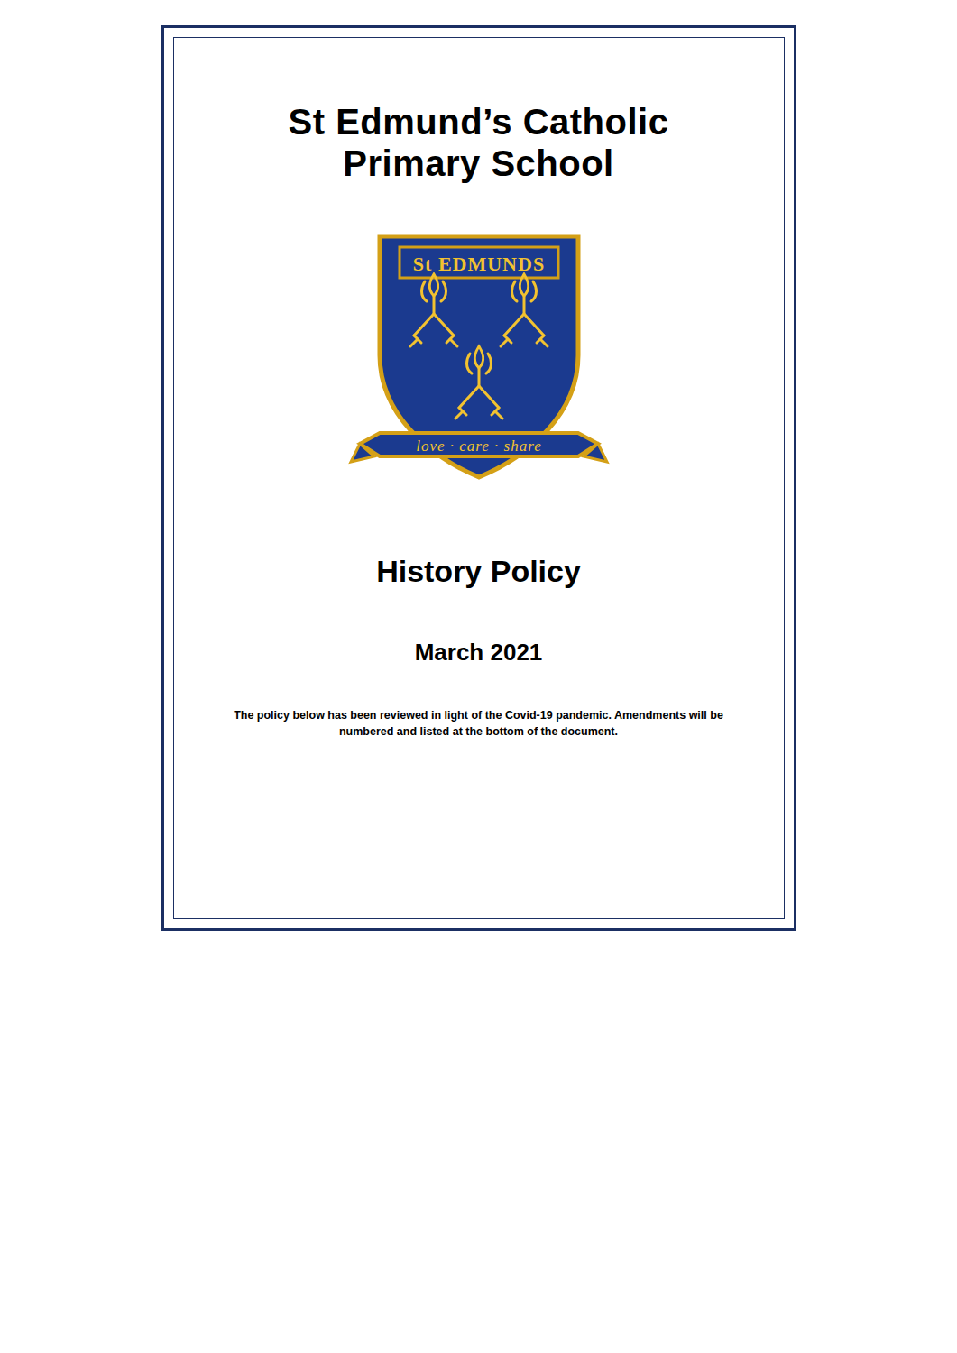St Edmund’s Catholic
Primary School
St EDMUNDS love · care · share
History Policy
March 2021
The policy below has been reviewed in light of the Covid-19 pandemic. Amendments will be numbered and listed at the bottom of the document.